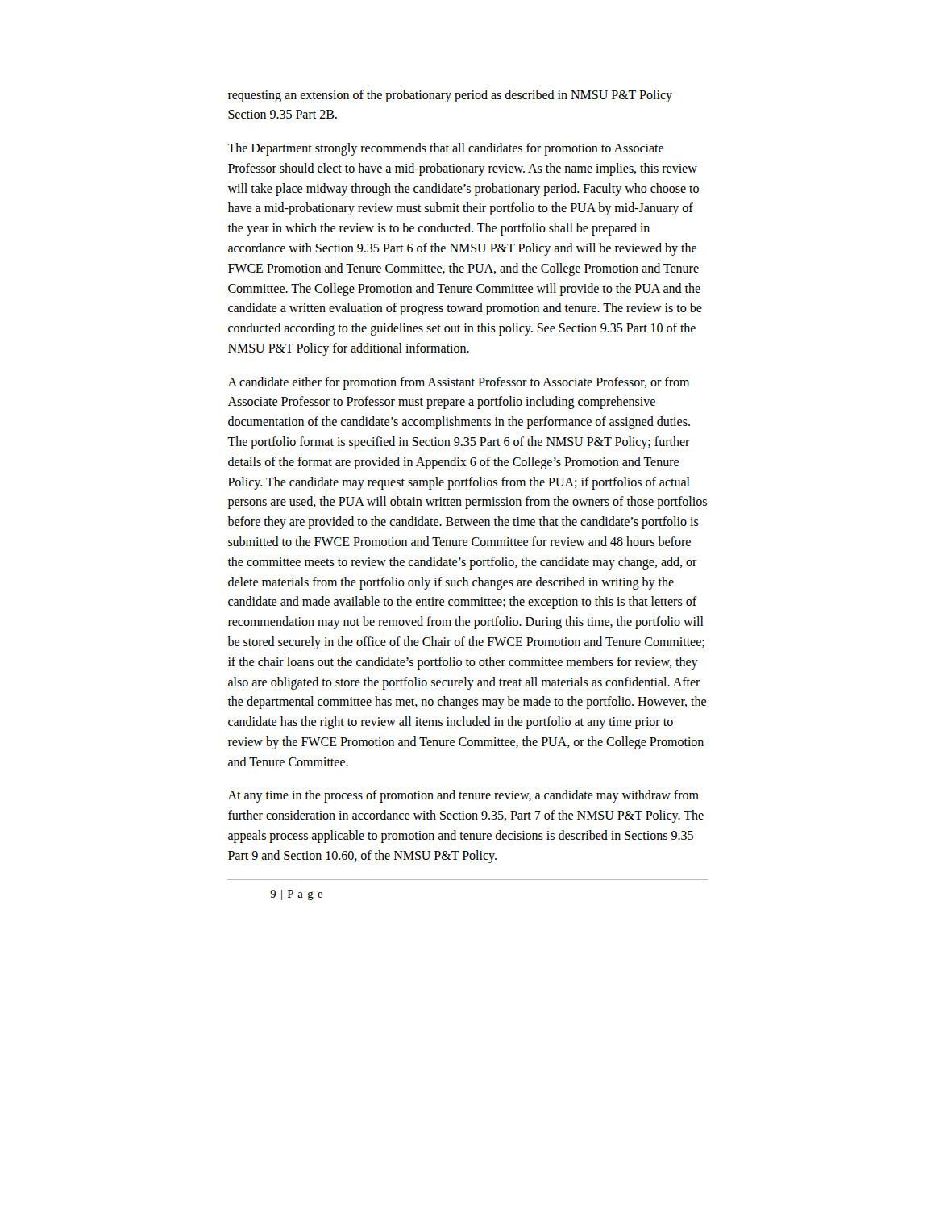requesting an extension of the probationary period as described in NMSU P&T Policy Section 9.35 Part 2B.
The Department strongly recommends that all candidates for promotion to Associate Professor should elect to have a mid-probationary review. As the name implies, this review will take place midway through the candidate’s probationary period. Faculty who choose to have a mid-probationary review must submit their portfolio to the PUA by mid-January of the year in which the review is to be conducted. The portfolio shall be prepared in accordance with Section 9.35 Part 6 of the NMSU P&T Policy and will be reviewed by the FWCE Promotion and Tenure Committee, the PUA, and the College Promotion and Tenure Committee. The College Promotion and Tenure Committee will provide to the PUA and the candidate a written evaluation of progress toward promotion and tenure. The review is to be conducted according to the guidelines set out in this policy. See Section 9.35 Part 10 of the NMSU P&T Policy for additional information.
A candidate either for promotion from Assistant Professor to Associate Professor, or from Associate Professor to Professor must prepare a portfolio including comprehensive documentation of the candidate’s accomplishments in the performance of assigned duties. The portfolio format is specified in Section 9.35 Part 6 of the NMSU P&T Policy; further details of the format are provided in Appendix 6 of the College’s Promotion and Tenure Policy. The candidate may request sample portfolios from the PUA; if portfolios of actual persons are used, the PUA will obtain written permission from the owners of those portfolios before they are provided to the candidate. Between the time that the candidate’s portfolio is submitted to the FWCE Promotion and Tenure Committee for review and 48 hours before the committee meets to review the candidate’s portfolio, the candidate may change, add, or delete materials from the portfolio only if such changes are described in writing by the candidate and made available to the entire committee; the exception to this is that letters of recommendation may not be removed from the portfolio. During this time, the portfolio will be stored securely in the office of the Chair of the FWCE Promotion and Tenure Committee; if the chair loans out the candidate’s portfolio to other committee members for review, they also are obligated to store the portfolio securely and treat all materials as confidential. After the departmental committee has met, no changes may be made to the portfolio. However, the candidate has the right to review all items included in the portfolio at any time prior to review by the FWCE Promotion and Tenure Committee, the PUA, or the College Promotion and Tenure Committee.
At any time in the process of promotion and tenure review, a candidate may withdraw from further consideration in accordance with Section 9.35, Part 7 of the NMSU P&T Policy. The appeals process applicable to promotion and tenure decisions is described in Sections 9.35 Part 9 and Section 10.60, of the NMSU P&T Policy.
9 | P a g e